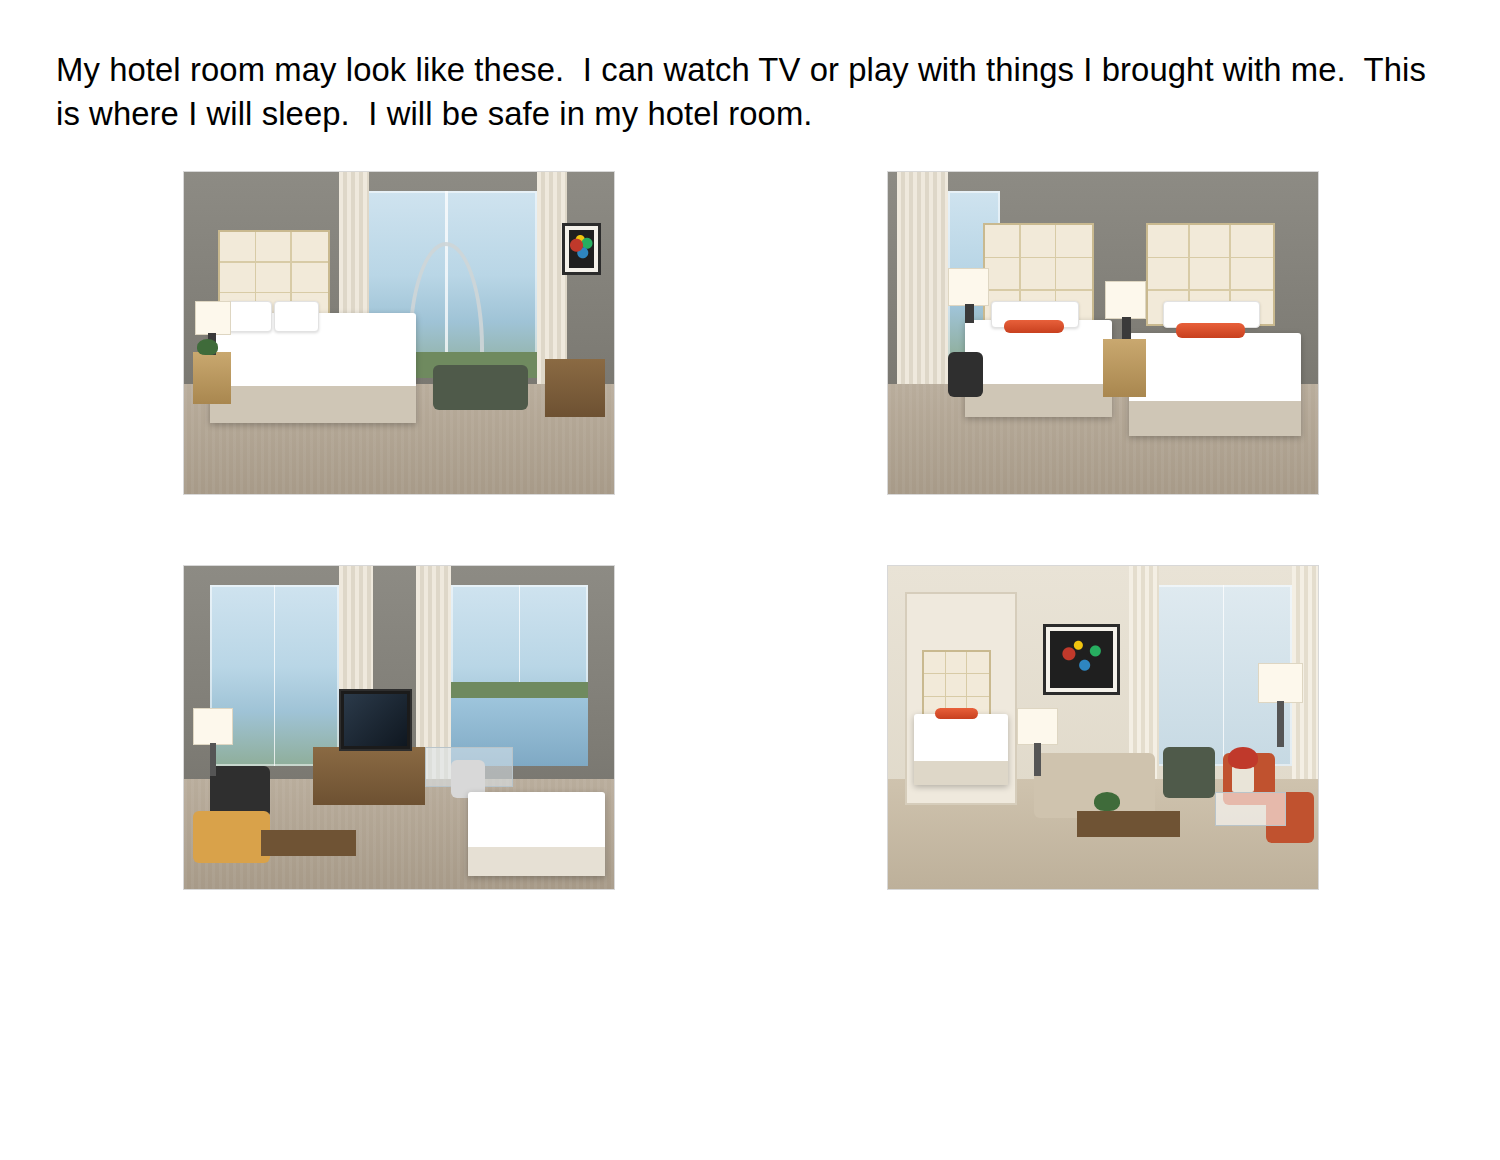My hotel room may look like these. I can watch TV or play with things I brought with me. This is where I will sleep. I will be safe in my hotel room.